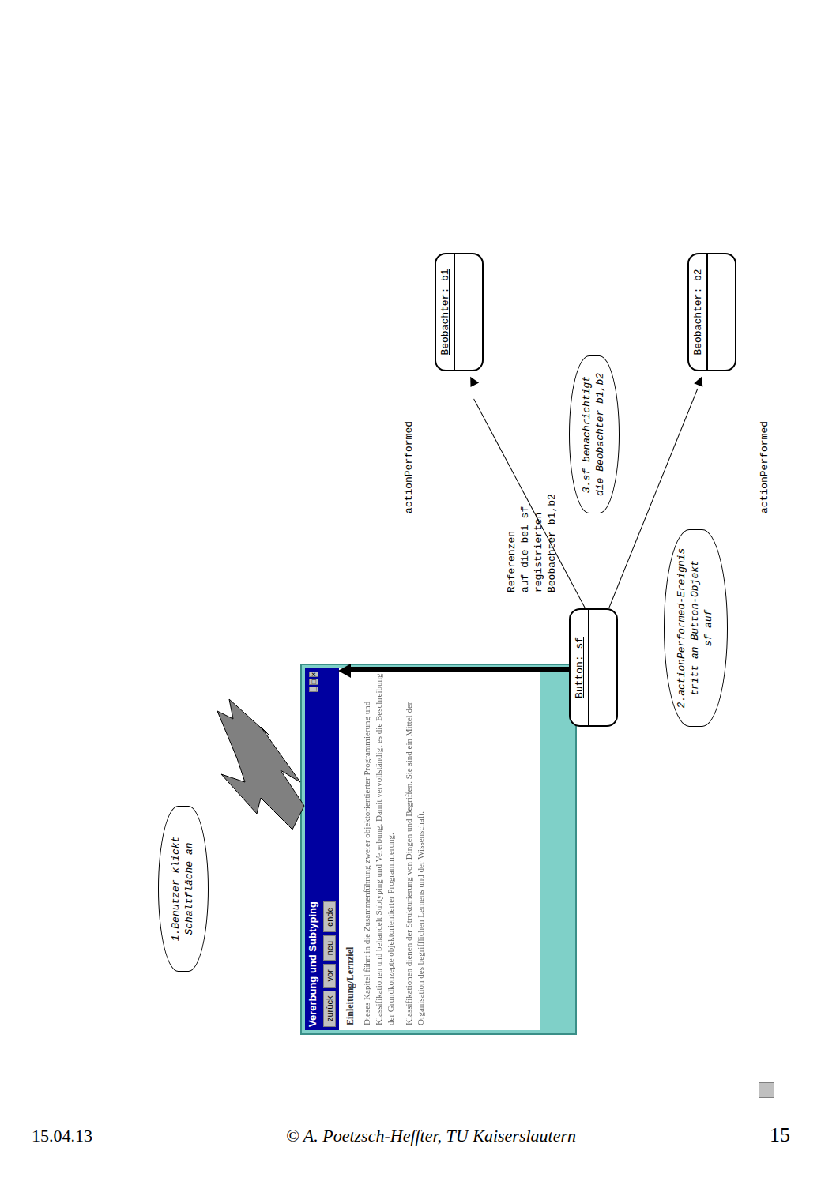Vererbung und Subtyping _□×
zurück vor neu ende
Einleitung/Lernziel
Dieses Kapitel führt in die Zusammenführung zweier objektorientierter Programmierung und Klassifikationen und behandelt Subtyping und Vererbung. Damit vervollständigt es die Beschreibung der Grundkonzepte objektorientierter Programmierung.
Klassifikationen dienen der Strukturierung von Dingen und Begriffen. Sie sind ein Mittel der Organisation des begrifflichen Lernens und der Wissenschaft.
1.Benutzer klickt
Schaltfläche an
Button: sf
2.actionPerformed-Ereignis
tritt an Button-Objekt
sf auf
Referenzen
auf die bei sf
registrierten
Beobachter b1,b2
3.sf benachrichtigt
die Beobachter b1,b2
actionPerformed
actionPerformed
Beobachter: b1
Beobachter: b2
15.04.13 © A. Poetzsch-Heffter, TU Kaiserslautern 15